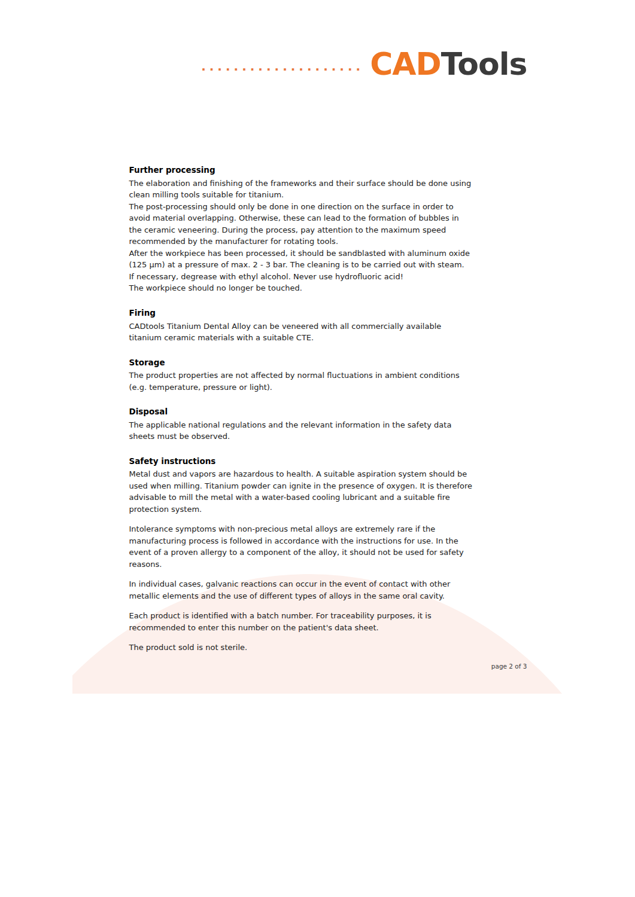.................... CAD Tools
Further processing
The elaboration and finishing of the frameworks and their surface should be done using clean milling tools suitable for titanium.
The post-processing should only be done in one direction on the surface in order to avoid material overlapping. Otherwise, these can lead to the formation of bubbles in the ceramic veneering. During the process, pay attention to the maximum speed recommended by the manufacturer for rotating tools.
After the workpiece has been processed, it should be sandblasted with aluminum oxide
(125 µm) at a pressure of max. 2 - 3 bar. The cleaning is to be carried out with steam.
If necessary, degrease with ethyl alcohol. Never use hydrofluoric acid!
The workpiece should no longer be touched.
Firing
CADtools Titanium Dental Alloy can be veneered with all commercially available titanium ceramic materials with a suitable CTE.
Storage
The product properties are not affected by normal fluctuations in ambient conditions
(e.g. temperature, pressure or light).
Disposal
The applicable national regulations and the relevant information in the safety data sheets must be observed.
Safety instructions
Metal dust and vapors are hazardous to health. A suitable aspiration system should be used when milling. Titanium powder can ignite in the presence of oxygen. It is therefore advisable to mill the metal with a water-based cooling lubricant and a suitable fire protection system.
Intolerance symptoms with non-precious metal alloys are extremely rare if the manufacturing process is followed in accordance with the instructions for use. In the event of a proven allergy to a component of the alloy, it should not be used for safety reasons.
In individual cases, galvanic reactions can occur in the event of contact with other metallic elements and the use of different types of alloys in the same oral cavity.
Each product is identified with a batch number. For traceability purposes, it is recommended to enter this number on the patient's data sheet.
The product sold is not sterile.
page 2 of 3